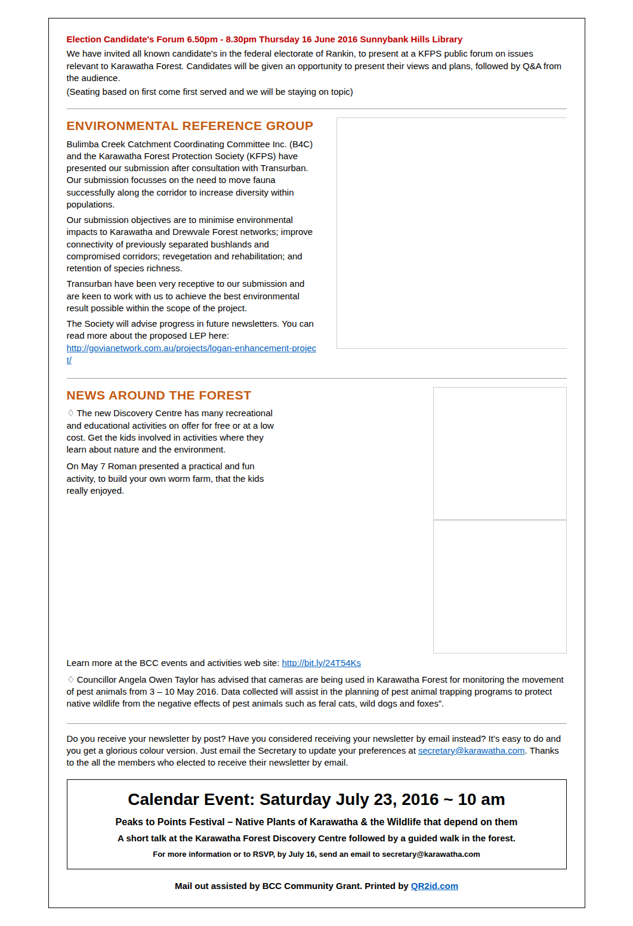Election Candidate's Forum 6.50pm - 8.30pm Thursday 16 June 2016 Sunnybank Hills Library
We have invited all known candidate's in the federal electorate of Rankin, to present at a KFPS public forum on issues relevant to Karawatha Forest. Candidates will be given an opportunity to present their views and plans, followed by Q&A from the audience.
(Seating based on first come first served and we will be staying on topic)
ENVIRONMENTAL REFERENCE GROUP
Bulimba Creek Catchment Coordinating Committee Inc. (B4C) and the Karawatha Forest Protection Society (KFPS) have presented our submission after consultation with Transurban. Our submission focusses on the need to move fauna successfully along the corridor to increase diversity within populations.
Our submission objectives are to minimise environmental impacts to Karawatha and Drewvale Forest networks; improve connectivity of previously separated bushlands and compromised corridors; revegetation and rehabilitation; and retention of species richness.
Transurban have been very receptive to our submission and are keen to work with us to achieve the best environmental result possible within the scope of the project.
The Society will advise progress in future newsletters. You can read more about the proposed LEP here:
http://govianetwork.com.au/projects/logan-enhancement-project/
NEWS AROUND THE FOREST
♢ The new Discovery Centre has many recreational and educational activities on offer for free or at a low cost. Get the kids involved in activities where they learn about nature and the environment.
On May 7 Roman presented a practical and fun activity, to build your own worm farm, that the kids really enjoyed.
Learn more at the BCC events and activities web site: http://bit.ly/24T54Ks
♢ Councillor Angela Owen Taylor has advised that cameras are being used in Karawatha Forest for monitoring the movement of pest animals from 3 – 10 May 2016. Data collected will assist in the planning of pest animal trapping programs to protect native wildlife from the negative effects of pest animals such as feral cats, wild dogs and foxes”.
Do you receive your newsletter by post? Have you considered receiving your newsletter by email instead? It’s easy to do and you get a glorious colour version. Just email the Secretary to update your preferences at secretary@karawatha.com. Thanks to the all the members who elected to receive their newsletter by email.
Calendar Event: Saturday July 23, 2016 ~ 10 am
Peaks to Points Festival – Native Plants of Karawatha & the Wildlife that depend on them
A short talk at the Karawatha Forest Discovery Centre followed by a guided walk in the forest.
For more information or to RSVP, by July 16, send an email to secretary@karawatha.com
Mail out assisted by BCC Community Grant. Printed by QR2id.com